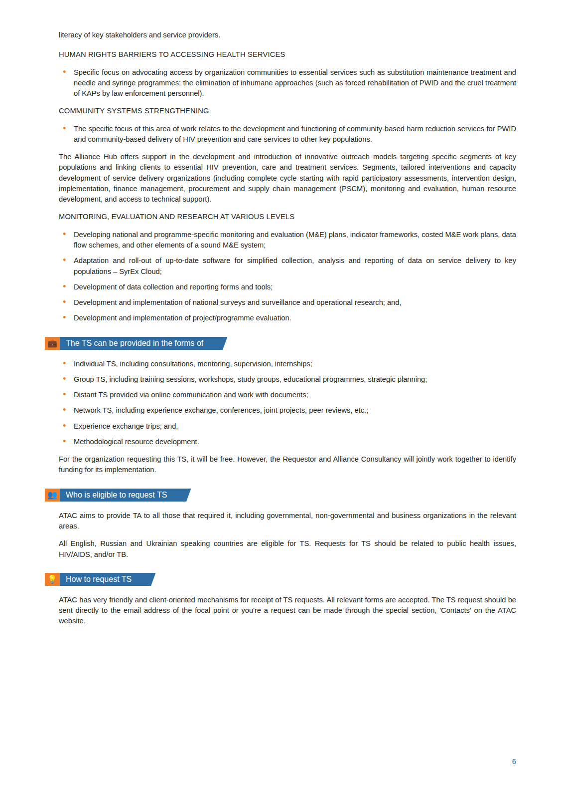literacy of key stakeholders and service providers.
HUMAN RIGHTS BARRIERS TO ACCESSING HEALTH SERVICES
Specific focus on advocating access by organization communities to essential services such as substitution maintenance treatment and needle and syringe programmes; the elimination of inhumane approaches (such as forced rehabilitation of PWID and the cruel treatment of KAPs by law enforcement personnel).
COMMUNITY SYSTEMS STRENGTHENING
The specific focus of this area of work relates to the development and functioning of community-based harm reduction services for PWID and community-based delivery of HIV prevention and care services to other key populations.
The Alliance Hub offers support in the development and introduction of innovative outreach models targeting specific segments of key populations and linking clients to essential HIV prevention, care and treatment services. Segments, tailored interventions and capacity development of service delivery organizations (including complete cycle starting with rapid participatory assessments, intervention design, implementation, finance management, procurement and supply chain management (PSCM), monitoring and evaluation, human resource development, and access to technical support).
MONITORING, EVALUATION AND RESEARCH AT VARIOUS LEVELS
Developing national and programme-specific monitoring and evaluation (M&E) plans, indicator frameworks, costed M&E work plans, data flow schemes, and other elements of a sound M&E system;
Adaptation and roll-out of up-to-date software for simplified collection, analysis and reporting of data on service delivery to key populations – SyrEx Cloud;
Development of data collection and reporting forms and tools;
Development and implementation of national surveys and surveillance and operational research; and,
Development and implementation of project/programme evaluation.
💼
The TS can be provided in the forms of
Individual TS, including consultations, mentoring, supervision, internships;
Group TS, including training sessions, workshops, study groups, educational programmes, strategic planning;
Distant TS provided via online communication and work with documents;
Network TS, including experience exchange, conferences, joint projects, peer reviews, etc.;
Experience exchange trips; and,
Methodological resource development.
For the organization requesting this TS, it will be free. However, the Requestor and Alliance Consultancy will jointly work together to identify funding for its implementation.
👥
Who is eligible to request TS
ATAC aims to provide TA to all those that required it, including governmental, non-governmental and business organizations in the relevant areas.
All English, Russian and Ukrainian speaking countries are eligible for TS. Requests for TS should be related to public health issues, HIV/AIDS, and/or TB.
💡
How to request TS
ATAC has very friendly and client-oriented mechanisms for receipt of TS requests. All relevant forms are accepted. The TS request should be sent directly to the email address of the focal point or you're a request can be made through the special section, 'Contacts' on the ATAC website.
6